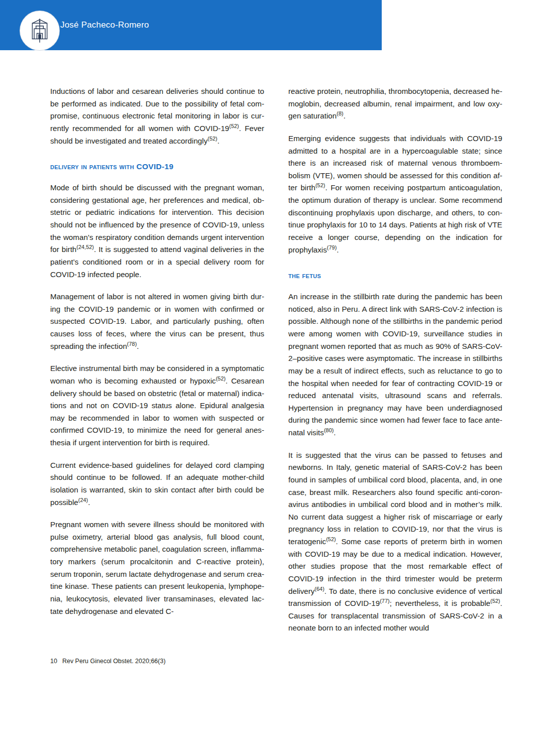José Pacheco-Romero
Inductions of labor and cesarean deliveries should continue to be performed as indicated. Due to the possibility of fetal compromise, continuous electronic fetal monitoring in labor is currently recommended for all women with COVID-19(52). Fever should be investigated and treated accordingly(52).
Delivery in patients with COVID-19
Mode of birth should be discussed with the pregnant woman, considering gestational age, her preferences and medical, obstetric or pediatric indications for intervention. This decision should not be influenced by the presence of COVID-19, unless the woman’s respiratory condition demands urgent intervention for birth(24,52). It is suggested to attend vaginal deliveries in the patient’s conditioned room or in a special delivery room for COVID-19 infected people.
Management of labor is not altered in women giving birth during the COVID-19 pandemic or in women with confirmed or suspected COVID-19. Labor, and particularly pushing, often causes loss of feces, where the virus can be present, thus spreading the infection(78).
Elective instrumental birth may be considered in a symptomatic woman who is becoming exhausted or hypoxic(52). Cesarean delivery should be based on obstetric (fetal or maternal) indications and not on COVID-19 status alone. Epidural analgesia may be recommended in labor to women with suspected or confirmed COVID-19, to minimize the need for general anesthesia if urgent intervention for birth is required.
Current evidence-based guidelines for delayed cord clamping should continue to be followed. If an adequate mother-child isolation is warranted, skin to skin contact after birth could be possible(24).
Pregnant women with severe illness should be monitored with pulse oximetry, arterial blood gas analysis, full blood count, comprehensive metabolic panel, coagulation screen, inflammatory markers (serum procalcitonin and C-reactive protein), serum troponin, serum lactate dehydrogenase and serum creatine kinase. These patients can present leukopenia, lymphopenia, leukocytosis, elevated liver transaminases, elevated lactate dehydrogenase and elevated C-
reactive protein, neutrophilia, thrombocytopenia, decreased hemoglobin, decreased albumin, renal impairment, and low oxygen saturation(8).
Emerging evidence suggests that individuals with COVID-19 admitted to a hospital are in a hypercoagulable state; since there is an increased risk of maternal venous thromboembolism (VTE), women should be assessed for this condition after birth(52). For women receiving postpartum anticoagulation, the optimum duration of therapy is unclear. Some recommend discontinuing prophylaxis upon discharge, and others, to continue prophylaxis for 10 to 14 days. Patients at high risk of VTE receive a longer course, depending on the indication for prophylaxis(79).
The fetus
An increase in the stillbirth rate during the pandemic has been noticed, also in Peru. A direct link with SARS-CoV-2 infection is possible. Although none of the stillbirths in the pandemic period were among women with COVID-19, surveillance studies in pregnant women reported that as much as 90% of SARS-CoV-2–positive cases were asymptomatic. The increase in stillbirths may be a result of indirect effects, such as reluctance to go to the hospital when needed for fear of contracting COVID-19 or reduced antenatal visits, ultrasound scans and referrals. Hypertension in pregnancy may have been underdiagnosed during the pandemic since women had fewer face to face antenatal visits(80).
It is suggested that the virus can be passed to fetuses and newborns. In Italy, genetic material of SARS-CoV-2 has been found in samples of umbilical cord blood, placenta, and, in one case, breast milk. Researchers also found specific anti-coronavirus antibodies in umbilical cord blood and in mother’s milk. No current data suggest a higher risk of miscarriage or early pregnancy loss in relation to COVID-19, nor that the virus is teratogenic(52). Some case reports of preterm birth in women with COVID-19 may be due to a medical indication. However, other studies propose that the most remarkable effect of COVID-19 infection in the third trimester would be preterm delivery(64). To date, there is no conclusive evidence of vertical transmission of COVID-19(77); nevertheless, it is probable(52). Causes for transplacental transmission of SARS-CoV-2 in a neonate born to an infected mother would
10 Rev Peru Ginecol Obstet. 2020;66(3)